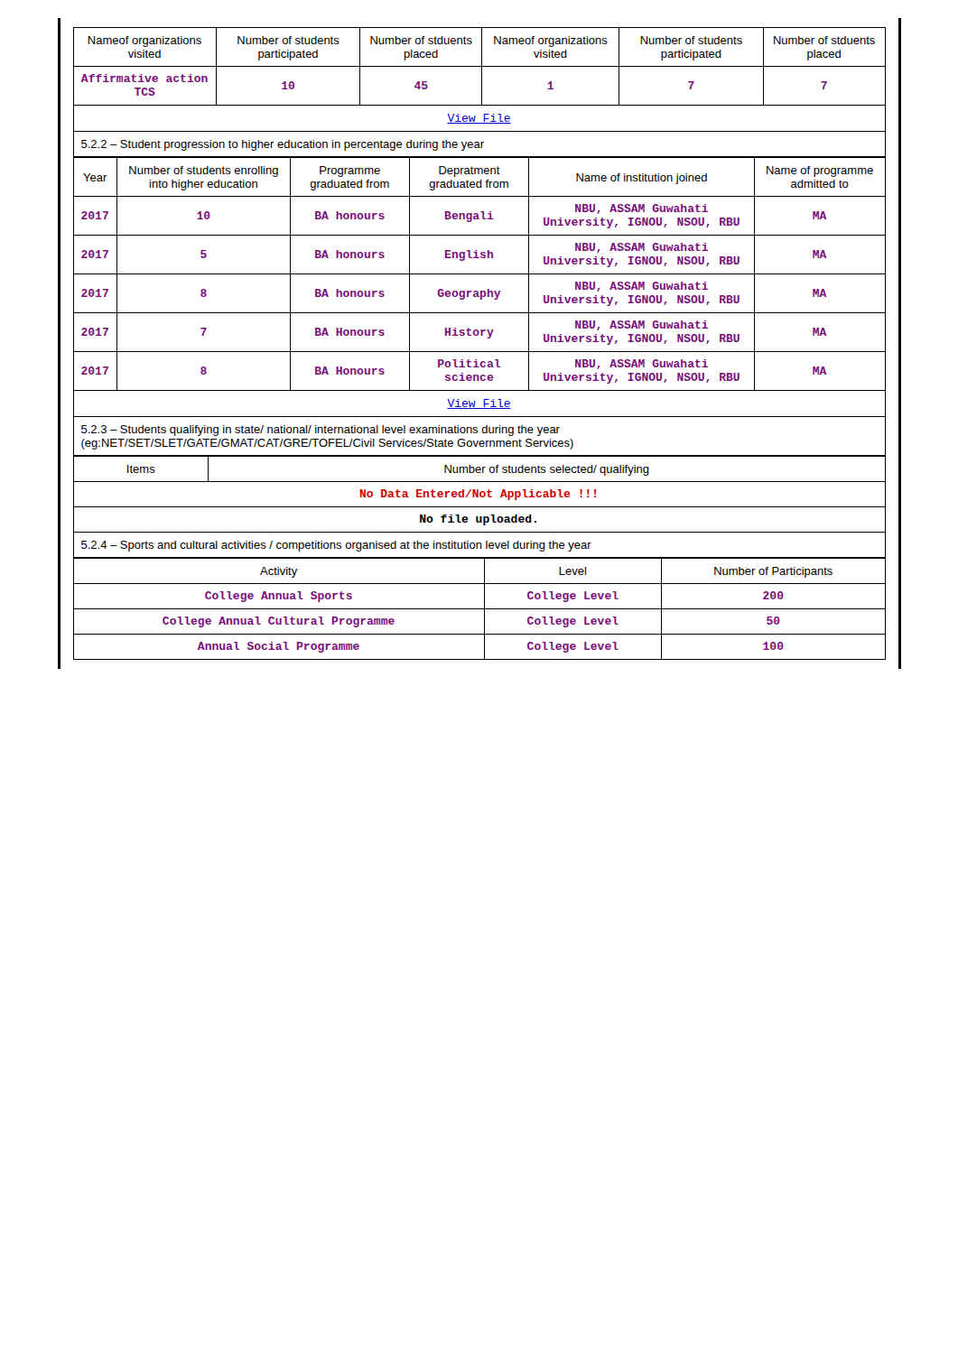| Nameof organizations visited | Number of students participated | Number of stduents placed | Nameof organizations visited | Number of students participated | Number of stduents placed |
| --- | --- | --- | --- | --- | --- |
| Affirmative action TCS | 10 | 45 | 1 | 7 | 7 |
View File
5.2.2 – Student progression to higher education in percentage during the year
| Year | Number of students enrolling into higher education | Programme graduated from | Depratment graduated from | Name of institution joined | Name of programme admitted to |
| --- | --- | --- | --- | --- | --- |
| 2017 | 10 | BA honours | Bengali | NBU, ASSAM Guwahati University, IGNOU, NSOU, RBU | MA |
| 2017 | 5 | BA honours | English | NBU, ASSAM Guwahati University, IGNOU, NSOU, RBU | MA |
| 2017 | 8 | BA honours | Geography | NBU, ASSAM Guwahati University, IGNOU, NSOU, RBU | MA |
| 2017 | 7 | BA Honours | History | NBU, ASSAM Guwahati University, IGNOU, NSOU, RBU | MA |
| 2017 | 8 | BA Honours | Political science | NBU, ASSAM Guwahati University, IGNOU, NSOU, RBU | MA |
View File
5.2.3 – Students qualifying in state/ national/ international level examinations during the year
(eg:NET/SET/SLET/GATE/GMAT/CAT/GRE/TOFEL/Civil Services/State Government Services)
| Items | Number of students selected/ qualifying |
| --- | --- |
No Data Entered/Not Applicable !!!
No file uploaded.
5.2.4 – Sports and cultural activities / competitions organised at the institution level during the year
| Activity | Level | Number of Participants |
| --- | --- | --- |
| College Annual Sports | College Level | 200 |
| College Annual Cultural Programme | College Level | 50 |
| Annual Social Programme | College Level | 100 |